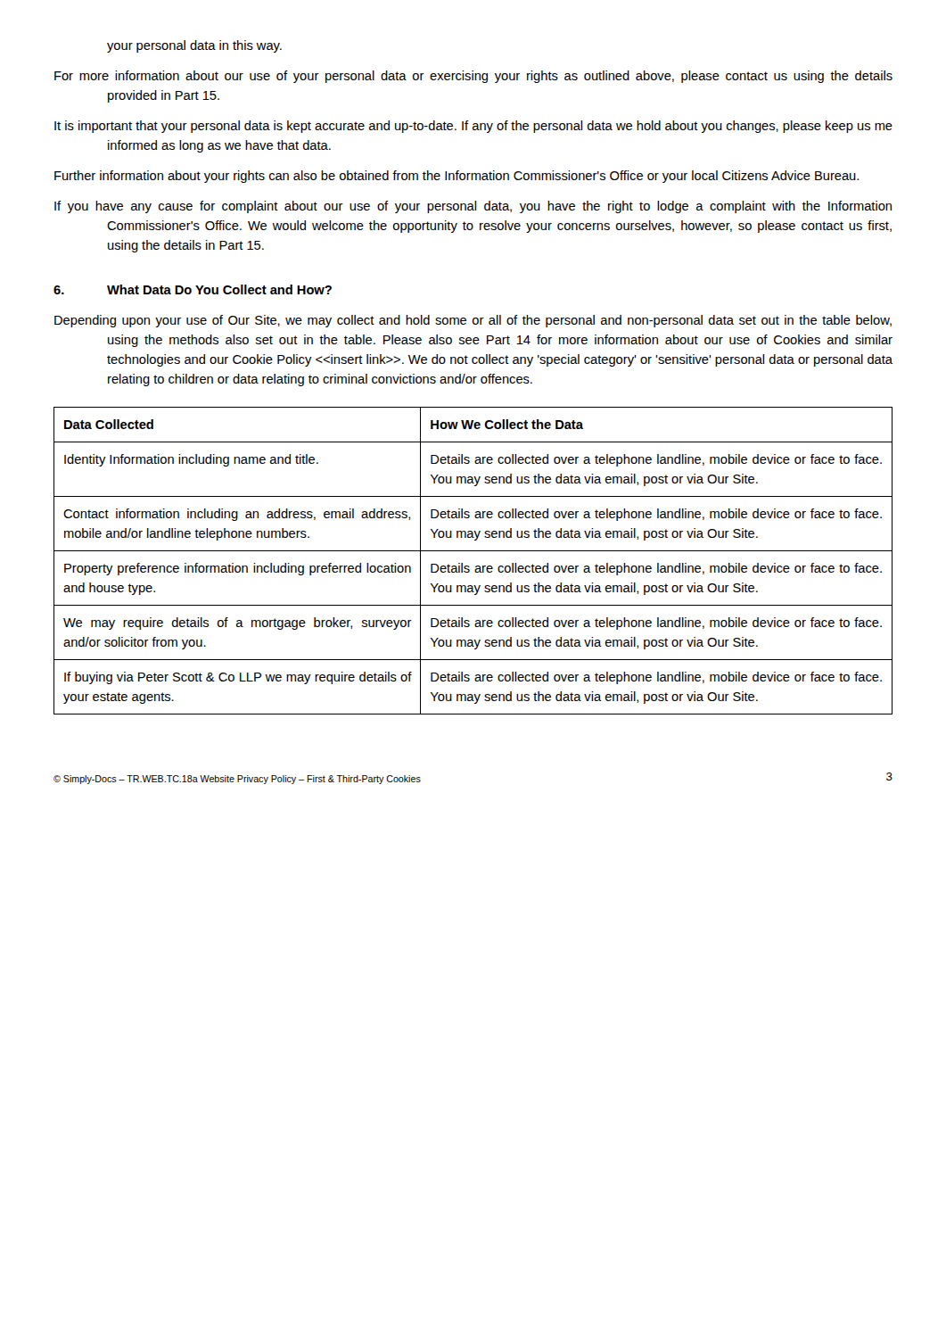your personal data in this way.
For more information about our use of your personal data or exercising your rights as outlined above, please contact us using the details provided in Part 15.
It is important that your personal data is kept accurate and up-to-date. If any of the personal data we hold about you changes, please keep us me informed as long as we have that data.
Further information about your rights can also be obtained from the Information Commissioner's Office or your local Citizens Advice Bureau.
If you have any cause for complaint about our use of your personal data, you have the right to lodge a complaint with the Information Commissioner's Office. We would welcome the opportunity to resolve your concerns ourselves, however, so please contact us first, using the details in Part 15.
6. What Data Do You Collect and How?
Depending upon your use of Our Site, we may collect and hold some or all of the personal and non-personal data set out in the table below, using the methods also set out in the table. Please also see Part 14 for more information about our use of Cookies and similar technologies and our Cookie Policy <<insert link>>. We do not collect any 'special category' or 'sensitive' personal data or personal data relating to children or data relating to criminal convictions and/or offences.
| Data Collected | How We Collect the Data |
| --- | --- |
| Identity Information including name and title. | Details are collected over a telephone landline, mobile device or face to face. You may send us the data via email, post or via Our Site. |
| Contact information including an address, email address, mobile and/or landline telephone numbers. | Details are collected over a telephone landline, mobile device or face to face. You may send us the data via email, post or via Our Site. |
| Property preference information including preferred location and house type. | Details are collected over a telephone landline, mobile device or face to face. You may send us the data via email, post or via Our Site. |
| We may require details of a mortgage broker, surveyor and/or solicitor from you. | Details are collected over a telephone landline, mobile device or face to face. You may send us the data via email, post or via Our Site. |
| If buying via Peter Scott & Co LLP we may require details of your estate agents. | Details are collected over a telephone landline, mobile device or face to face. You may send us the data via email, post or via Our Site. |
© Simply-Docs – TR.WEB.TC.18a Website Privacy Policy – First & Third-Party Cookies
3